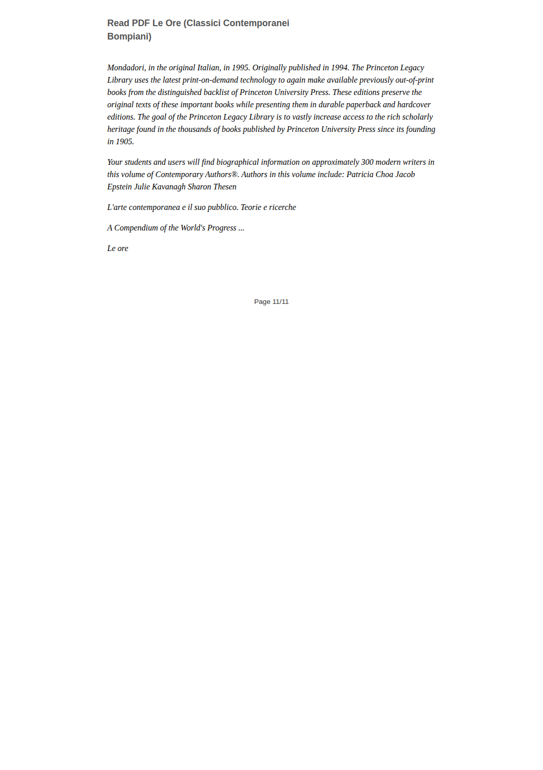Read PDF Le Ore (Classici Contemporanei Bompiani)
Mondadori, in the original Italian, in 1995. Originally published in 1994. The Princeton Legacy Library uses the latest print-on-demand technology to again make available previously out-of-print books from the distinguished backlist of Princeton University Press. These editions preserve the original texts of these important books while presenting them in durable paperback and hardcover editions. The goal of the Princeton Legacy Library is to vastly increase access to the rich scholarly heritage found in the thousands of books published by Princeton University Press since its founding in 1905.
Your students and users will find biographical information on approximately 300 modern writers in this volume of Contemporary Authors®. Authors in this volume include: Patricia Choa Jacob Epstein Julie Kavanagh Sharon Thesen
L'arte contemporanea e il suo pubblico. Teorie e ricerche
A Compendium of the World's Progress ...
Le ore
Page 11/11